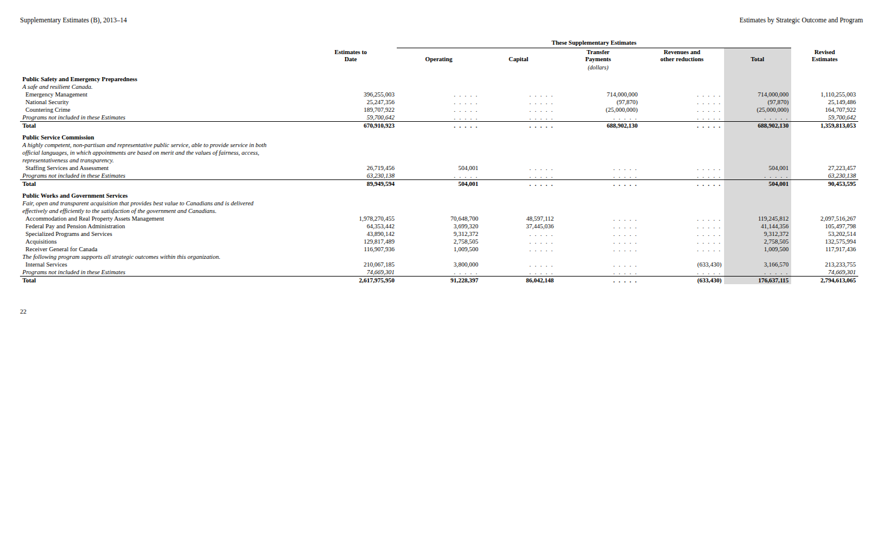Supplementary Estimates (B), 2013–14
Estimates by Strategic Outcome and Program
| | | These Supplementary Estimates | | |
| --- | --- | --- | --- | --- |
| | Estimates to Date | Operating | Capital | Transfer Payments | Revenues and other reductions | Total | Revised Estimates |
| | | | | (dollars) | | | |
| Public Safety and Emergency Preparedness | | | | | | | |
| A safe and resilient Canada. | | | | | | | |
| Emergency Management | 396,255,003 | . . . . . | . . . . . | 714,000,000 | . . . . . | 714,000,000 | 1,110,255,003 |
| National Security | 25,247,356 | . . . . . | . . . . . | (97,870) | . . . . . | (97,870) | 25,149,486 |
| Countering Crime | 189,707,922 | . . . . . | . . . . . | (25,000,000) | . . . . . | (25,000,000) | 164,707,922 |
| Programs not included in these Estimates | 59,700,642 | . . . . . | . . . . . | . . . . . | . . . . . | . . . . . | 59,700,642 |
| Total | 670,910,923 | . . . . . | . . . . . | 688,902,130 | . . . . . | 688,902,130 | 1,359,813,053 |
| Public Service Commission | | | | | | | |
| A highly competent, non-partisan and representative public service, able to provide service in both | | | | | | | |
| official languages, in which appointments are based on merit and the values of fairness, access, | | | | | | | |
| representativeness and transparency. | | | | | | | |
| Staffing Services and Assessment | 26,719,456 | 504,001 | . . . . . | . . . . . | . . . . . | 504,001 | 27,223,457 |
| Programs not included in these Estimates | 63,230,138 | . . . . . | . . . . . | . . . . . | . . . . . | . . . . . | 63,230,138 |
| Total | 89,949,594 | 504,001 | . . . . . | . . . . . | . . . . . | 504,001 | 90,453,595 |
| Public Works and Government Services | | | | | | | |
| Fair, open and transparent acquisition that provides best value to Canadians and is delivered | | | | | | | |
| effectively and efficiently to the satisfaction of the government and Canadians. | | | | | | | |
| Accommodation and Real Property Assets Management | 1,978,270,455 | 70,648,700 | 48,597,112 | . . . . . | . . . . . | 119,245,812 | 2,097,516,267 |
| Federal Pay and Pension Administration | 64,353,442 | 3,699,320 | 37,445,036 | . . . . . | . . . . . | 41,144,356 | 105,497,798 |
| Specialized Programs and Services | 43,890,142 | 9,312,372 | . . . . . | . . . . . | . . . . . | 9,312,372 | 53,202,514 |
| Acquisitions | 129,817,489 | 2,758,505 | . . . . . | . . . . . | . . . . . | 2,758,505 | 132,575,994 |
| Receiver General for Canada | 116,907,936 | 1,009,500 | . . . . . | . . . . . | . . . . . | 1,009,500 | 117,917,436 |
| The following program supports all strategic outcomes within this organization. | | | | | | | |
| Internal Services | 210,067,185 | 3,800,000 | . . . . . | . . . . . | (633,430) | 3,166,570 | 213,233,755 |
| Programs not included in these Estimates | 74,669,301 | . . . . . | . . . . . | . . . . . | . . . . . | . . . . . | 74,669,301 |
| Total | 2,617,975,950 | 91,228,397 | 86,042,148 | . . . . . | (633,430) | 176,637,115 | 2,794,613,065 |
22